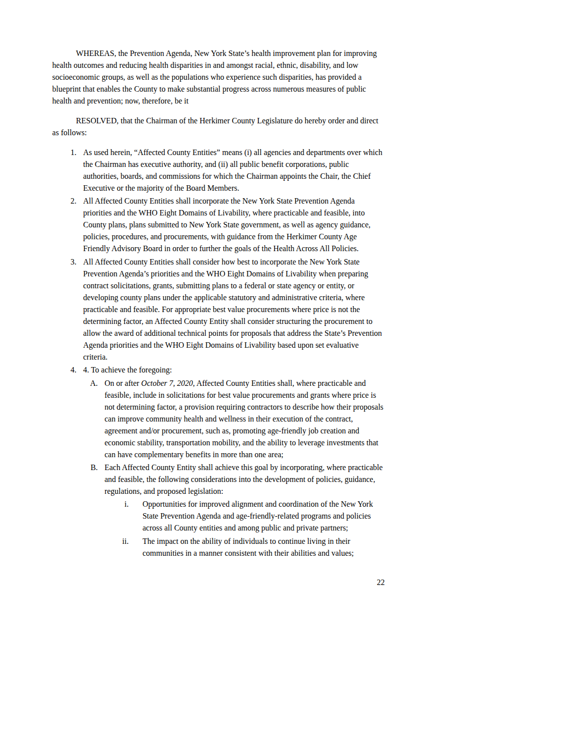WHEREAS, the Prevention Agenda, New York State’s health improvement plan for improving health outcomes and reducing health disparities in and amongst racial, ethnic, disability, and low socioeconomic groups, as well as the populations who experience such disparities, has provided a blueprint that enables the County to make substantial progress across numerous measures of public health and prevention; now, therefore, be it
RESOLVED, that the Chairman of the Herkimer County Legislature do hereby order and direct as follows:
As used herein, “Affected County Entities” means (i) all agencies and departments over which the Chairman has executive authority, and (ii) all public benefit corporations, public authorities, boards, and commissions for which the Chairman appoints the Chair, the Chief Executive or the majority of the Board Members.
All Affected County Entities shall incorporate the New York State Prevention Agenda priorities and the WHO Eight Domains of Livability, where practicable and feasible, into County plans, plans submitted to New York State government, as well as agency guidance, policies, procedures, and procurements, with guidance from the Herkimer County Age Friendly Advisory Board in order to further the goals of the Health Across All Policies.
All Affected County Entities shall consider how best to incorporate the New York State Prevention Agenda’s priorities and the WHO Eight Domains of Livability when preparing contract solicitations, grants, submitting plans to a federal or state agency or entity, or developing county plans under the applicable statutory and administrative criteria, where practicable and feasible. For appropriate best value procurements where price is not the determining factor, an Affected County Entity shall consider structuring the procurement to allow the award of additional technical points for proposals that address the State’s Prevention Agenda priorities and the WHO Eight Domains of Livability based upon set evaluative criteria.
4. To achieve the foregoing:
On or after October 7, 2020, Affected County Entities shall, where practicable and feasible, include in solicitations for best value procurements and grants where price is not determining factor, a provision requiring contractors to describe how their proposals can improve community health and wellness in their execution of the contract, agreement and/or procurement, such as, promoting age-friendly job creation and economic stability, transportation mobility, and the ability to leverage investments that can have complementary benefits in more than one area;
Each Affected County Entity shall achieve this goal by incorporating, where practicable and feasible, the following considerations into the development of policies, guidance, regulations, and proposed legislation:
Opportunities for improved alignment and coordination of the New York State Prevention Agenda and age-friendly-related programs and policies across all County entities and among public and private partners;
The impact on the ability of individuals to continue living in their communities in a manner consistent with their abilities and values;
22